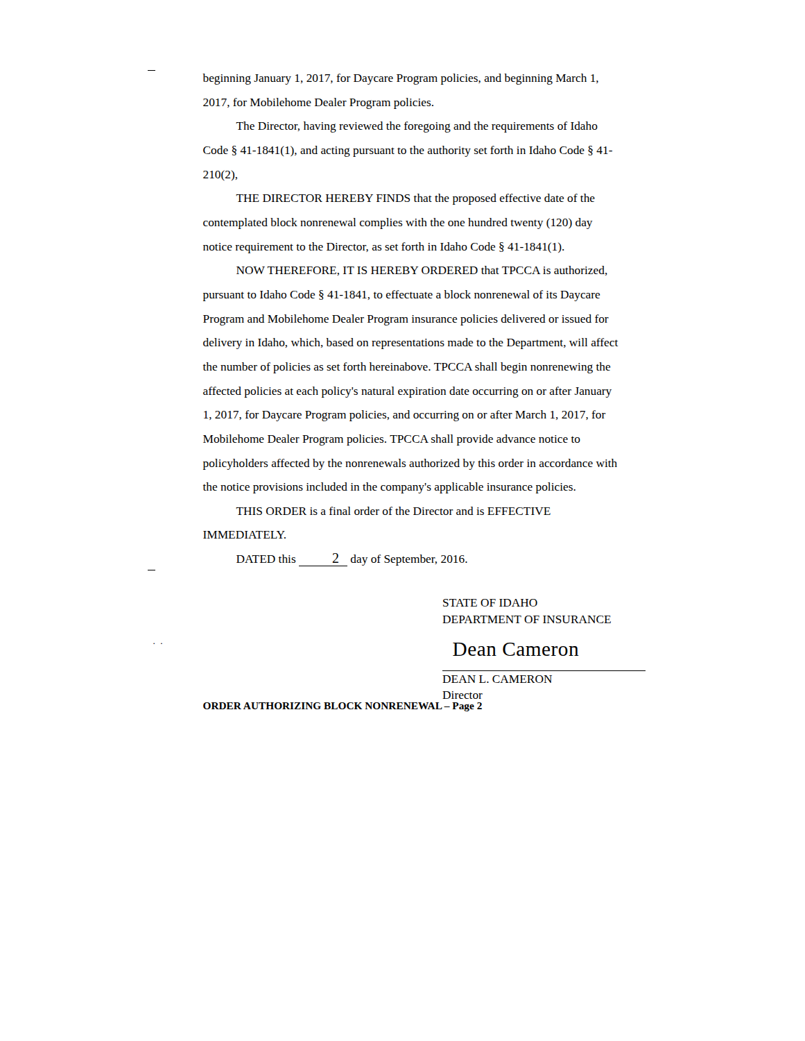. .
beginning January 1, 2017, for Daycare Program policies, and beginning March 1, 2017, for Mobilehome Dealer Program policies.
The Director, having reviewed the foregoing and the requirements of Idaho Code § 41-1841(1), and acting pursuant to the authority set forth in Idaho Code § 41-210(2),
THE DIRECTOR HEREBY FINDS that the proposed effective date of the contemplated block nonrenewal complies with the one hundred twenty (120) day notice requirement to the Director, as set forth in Idaho Code § 41-1841(1).
NOW THEREFORE, IT IS HEREBY ORDERED that TPCCA is authorized, pursuant to Idaho Code § 41-1841, to effectuate a block nonrenewal of its Daycare Program and Mobilehome Dealer Program insurance policies delivered or issued for delivery in Idaho, which, based on representations made to the Department, will affect the number of policies as set forth hereinabove. TPCCA shall begin nonrenewing the affected policies at each policy's natural expiration date occurring on or after January 1, 2017, for Daycare Program policies, and occurring on or after March 1, 2017, for Mobilehome Dealer Program policies. TPCCA shall provide advance notice to policyholders affected by the nonrenewals authorized by this order in accordance with the notice provisions included in the company's applicable insurance policies.
THIS ORDER is a final order of the Director and is EFFECTIVE IMMEDIATELY.
DATED this 2    day of September, 2016.
STATE OF IDAHO
DEPARTMENT OF INSURANCE
Dean Cameron
DEAN L. CAMERON
Director
ORDER AUTHORIZING BLOCK NONRENEWAL – Page 2